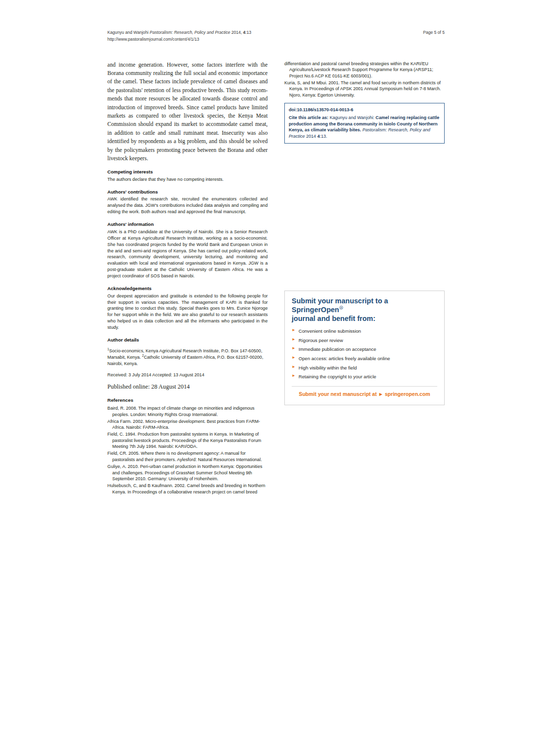Kagunyu and Wanjohi Pastoralism: Research, Policy and Practice 2014, 4:13 http://www.pastoralismjournal.com/content/4/1/13
Page 5 of 5
and income generation. However, some factors interfere with the Borana community realizing the full social and economic importance of the camel. These factors include prevalence of camel diseases and the pastoralists' retention of less productive breeds. This study recommends that more resources be allocated towards disease control and introduction of improved breeds. Since camel products have limited markets as compared to other livestock species, the Kenya Meat Commission should expand its market to accommodate camel meat, in addition to cattle and small ruminant meat. Insecurity was also identified by respondents as a big problem, and this should be solved by the policymakers promoting peace between the Borana and other livestock keepers.
Competing interests
The authors declare that they have no competing interests.
Authors' contributions
AWK identified the research site, recruited the enumerators collected and analysed the data. JGW's contributions included data analysis and compiling and editing the work. Both authors read and approved the final manuscript.
Authors' information
AWK is a PhD candidate at the University of Nairobi. She is a Senior Research Officer at Kenya Agricultural Research Institute, working as a socio-economist. She has coordinated projects funded by the World Bank and European Union in the arid and semi-arid regions of Kenya. She has carried out policy-related work, research, community development, university lecturing, and monitoring and evaluation with local and international organisations based in Kenya. JGW is a post-graduate student at the Catholic University of Eastern Africa. He was a project coordinator of SOS based in Nairobi.
Acknowledgements
Our deepest appreciation and gratitude is extended to the following people for their support in various capacities. The management of KARI is thanked for granting time to conduct this study. Special thanks goes to Mrs. Eunice Njoroge for her support while in the field. We are also grateful to our research assistants who helped us in data collection and all the informants who participated in the study.
Author details
1Socio-economics, Kenya Agricultural Research Institute, P.O. Box 147-60500, Marsabit, Kenya. 2Catholic University of Eastern Africa, P.O. Box 62157-00200, Nairobi, Kenya.
Received: 3 July 2014 Accepted: 13 August 2014
Published online: 28 August 2014
References
Baird, R. 2008. The impact of climate change on minorities and indigenous peoples. London: Minority Rights Group International.
Africa Farm. 2002. Micro-enterprise development. Best practices from FARM-Africa. Nairobi: FARM-Africa.
Field, C. 1994. Production from pastoralist systems in Kenya. In Marketing of pastoralist livestock products. Proceedings of the Kenya Pastoralists Forum Meeting 7th July 1994. Nairobi: KARI/ODA.
Field, CR. 2005. Where there is no development agency: A manual for pastoralists and their promoters. Aylesford: Natural Resources International.
Guliye, A. 2010. Peri-urban camel production in Northern Kenya: Opportunities and challenges. Proceedings of GrassNet Summer School Meeting 9th September 2010. Germany: University of Hohenheim.
Hulsebusch, C, and B Kaufmann. 2002. Camel breeds and breeding in Northern Kenya. In Proceedings of a collaborative research project on camel breed
differentiation and pastoral camel breeding strategies within the KARI/EU Agriculture/Livestock Research Support Programme for Kenya (ARSP11; Project No.6 ACP KE 0161-KE 6003/001).
Kuria, S, and M Mbui. 2001. The camel and food security in northern districts of Kenya. In Proceedings of APSK 2001 Annual Symposium held on 7-8 March. Njoro, Kenya: Egerton University.
doi:10.1186/s13570-014-0013-6
Cite this article as: Kagunyu and Wanjohi: Camel rearing replacing cattle production among the Borana community in Isiolo County of Northern Kenya, as climate variability bites. Pastoralism: Research, Policy and Practice 2014 4:13.
Submit your manuscript to a SpringerOpen☉
journal and benefit from:
Convenient online submission
Rigorous peer review
Immediate publication on acceptance
Open access: articles freely available online
High visibility within the field
Retaining the copyright to your article
Submit your next manuscript at ► springeropen.com